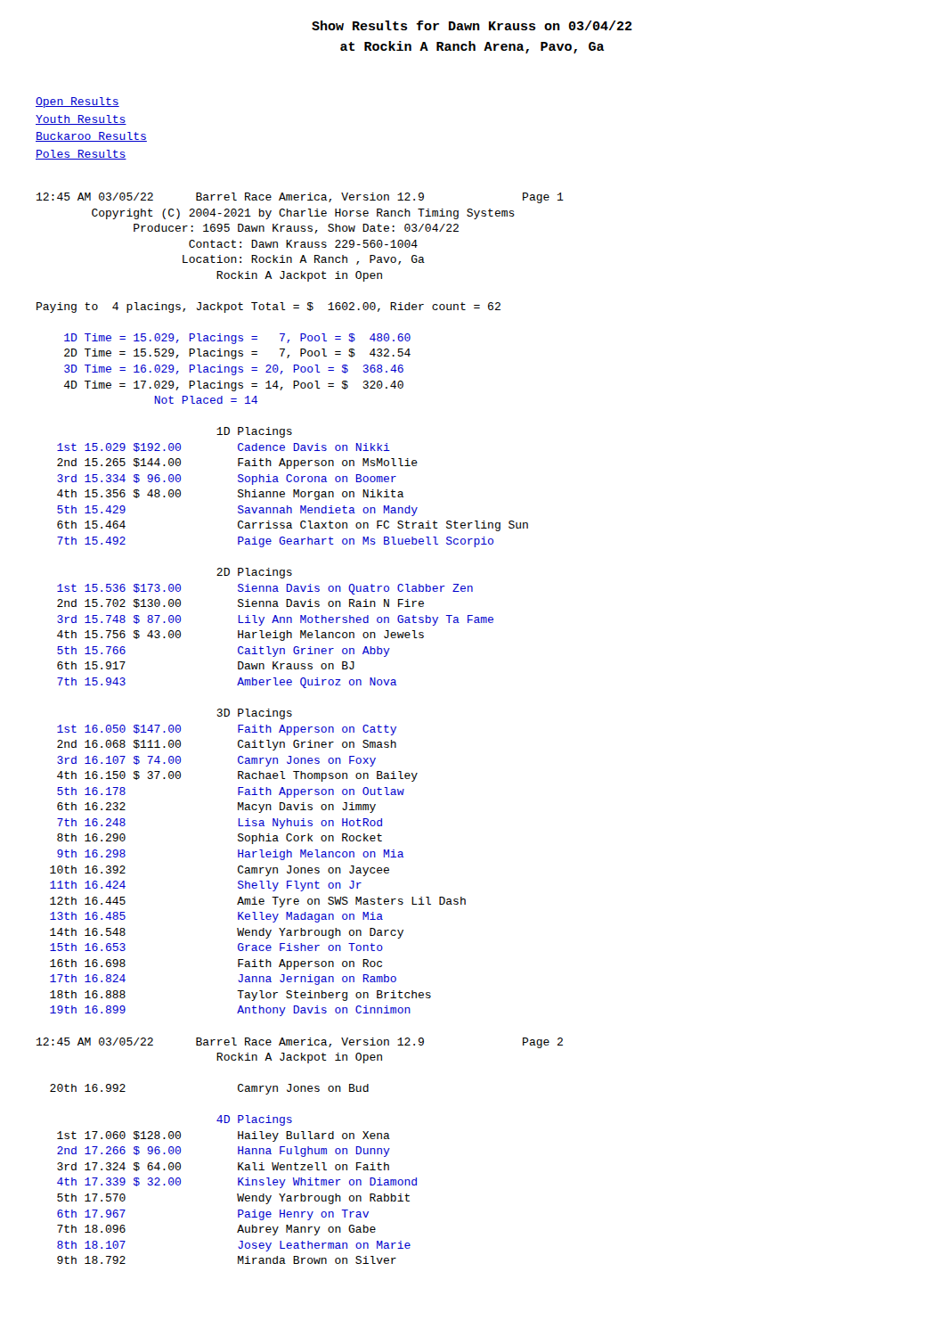Show Results for Dawn Krauss on 03/04/22
at Rockin A Ranch Arena, Pavo, Ga
Open Results
Youth Results
Buckaroo Results
Poles Results
12:45 AM 03/05/22      Barrel Race America, Version 12.9              Page 1
        Copyright (C) 2004-2021 by Charlie Horse Ranch Timing Systems
              Producer: 1695 Dawn Krauss, Show Date: 03/04/22
                      Contact: Dawn Krauss 229-560-1004
                     Location: Rockin A Ranch , Pavo, Ga
                          Rockin A Jackpot in Open

Paying to  4 placings, Jackpot Total = $  1602.00, Rider count = 62

    1D Time = 15.029, Placings =   7, Pool = $  480.60
    2D Time = 15.529, Placings =   7, Pool = $  432.54
    3D Time = 16.029, Placings = 20, Pool = $  368.46
    4D Time = 17.029, Placings = 14, Pool = $  320.40
                 Not Placed = 14

                          1D Placings
   1st 15.029 $192.00        Cadence Davis on Nikki
   2nd 15.265 $144.00        Faith Apperson on MsMollie
   3rd 15.334 $ 96.00        Sophia Corona on Boomer
   4th 15.356 $ 48.00        Shianne Morgan on Nikita
   5th 15.429                Savannah Mendieta on Mandy
   6th 15.464                Carrissa Claxton on FC Strait Sterling Sun
   7th 15.492                Paige Gearhart on Ms Bluebell Scorpio

                          2D Placings
   1st 15.536 $173.00        Sienna Davis on Quatro Clabber Zen
   2nd 15.702 $130.00        Sienna Davis on Rain N Fire
   3rd 15.748 $ 87.00        Lily Ann Mothershed on Gatsby Ta Fame
   4th 15.756 $ 43.00        Harleigh Melancon on Jewels
   5th 15.766                Caitlyn Griner on Abby
   6th 15.917                Dawn Krauss on BJ
   7th 15.943                Amberlee Quiroz on Nova

                          3D Placings
   1st 16.050 $147.00        Faith Apperson on Catty
   2nd 16.068 $111.00        Caitlyn Griner on Smash
   3rd 16.107 $ 74.00        Camryn Jones on Foxy
   4th 16.150 $ 37.00        Rachael Thompson on Bailey
   5th 16.178                Faith Apperson on Outlaw
   6th 16.232                Macyn Davis on Jimmy
   7th 16.248                Lisa Nyhuis on HotRod
   8th 16.290                Sophia Cork on Rocket
   9th 16.298                Harleigh Melancon on Mia
  10th 16.392                Camryn Jones on Jaycee
  11th 16.424                Shelly Flynt on Jr
  12th 16.445                Amie Tyre on SWS Masters Lil Dash
  13th 16.485                Kelley Madagan on Mia
  14th 16.548                Wendy Yarbrough on Darcy
  15th 16.653                Grace Fisher on Tonto
  16th 16.698                Faith Apperson on Roc
  17th 16.824                Janna Jernigan on Rambo
  18th 16.888                Taylor Steinberg on Britches
  19th 16.899                Anthony Davis on Cinnimon

12:45 AM 03/05/22      Barrel Race America, Version 12.9              Page 2
                          Rockin A Jackpot in Open

  20th 16.992                Camryn Jones on Bud

                          4D Placings
   1st 17.060 $128.00        Hailey Bullard on Xena
   2nd 17.266 $ 96.00        Hanna Fulghum on Dunny
   3rd 17.324 $ 64.00        Kali Wentzell on Faith
   4th 17.339 $ 32.00        Kinsley Whitmer on Diamond
   5th 17.570                Wendy Yarbrough on Rabbit
   6th 17.967                Paige Henry on Trav
   7th 18.096                Aubrey Manry on Gabe
   8th 18.107                Josey Leatherman on Marie
   9th 18.792                Miranda Brown on Silver